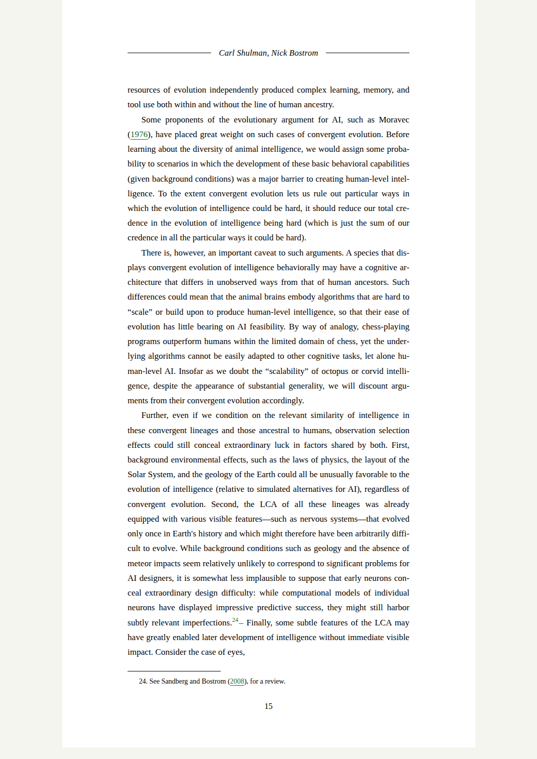Carl Shulman, Nick Bostrom
resources of evolution independently produced complex learning, memory, and tool use both within and without the line of human ancestry.
Some proponents of the evolutionary argument for AI, such as Moravec (1976), have placed great weight on such cases of convergent evolution. Before learning about the diversity of animal intelligence, we would assign some probability to scenarios in which the development of these basic behavioral capabilities (given background conditions) was a major barrier to creating human-level intelligence. To the extent convergent evolution lets us rule out particular ways in which the evolution of intelligence could be hard, it should reduce our total credence in the evolution of intelligence being hard (which is just the sum of our credence in all the particular ways it could be hard).
There is, however, an important caveat to such arguments. A species that displays convergent evolution of intelligence behaviorally may have a cognitive architecture that differs in unobserved ways from that of human ancestors. Such differences could mean that the animal brains embody algorithms that are hard to “scale” or build upon to produce human-level intelligence, so that their ease of evolution has little bearing on AI feasibility. By way of analogy, chess-playing programs outperform humans within the limited domain of chess, yet the underlying algorithms cannot be easily adapted to other cognitive tasks, let alone human-level AI. Insofar as we doubt the “scalability” of octopus or corvid intelligence, despite the appearance of substantial generality, we will discount arguments from their convergent evolution accordingly.
Further, even if we condition on the relevant similarity of intelligence in these convergent lineages and those ancestral to humans, observation selection effects could still conceal extraordinary luck in factors shared by both. First, background environmental effects, such as the laws of physics, the layout of the Solar System, and the geology of the Earth could all be unusually favorable to the evolution of intelligence (relative to simulated alternatives for AI), regardless of convergent evolution. Second, the LCA of all these lineages was already equipped with various visible features—such as nervous systems—that evolved only once in Earth's history and which might therefore have been arbitrarily difficult to evolve. While background conditions such as geology and the absence of meteor impacts seem relatively unlikely to correspond to significant problems for AI designers, it is somewhat less implausible to suppose that early neurons conceal extraordinary design difficulty: while computational models of individual neurons have displayed impressive predictive success, they might still harbor subtly relevant imperfections.24 Finally, some subtle features of the LCA may have greatly enabled later development of intelligence without immediate visible impact. Consider the case of eyes,
24. See Sandberg and Bostrom (2008), for a review.
15